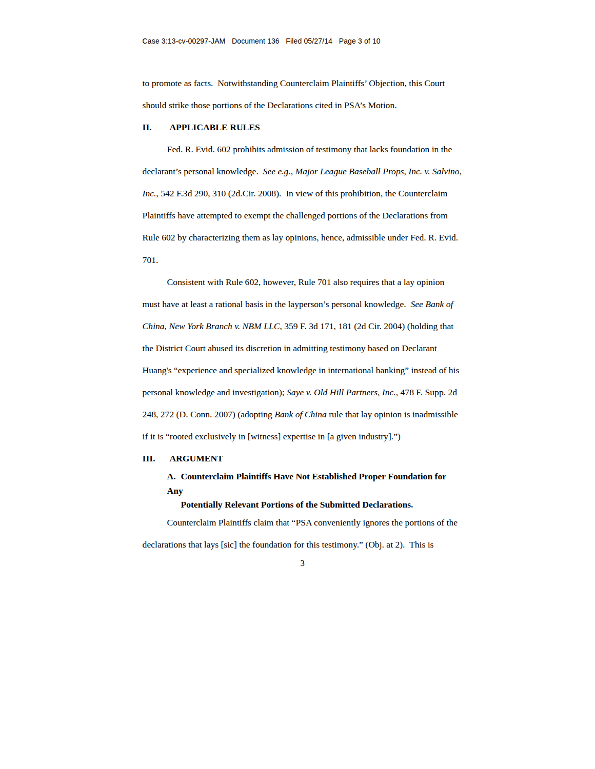Case 3:13-cv-00297-JAM Document 136 Filed 05/27/14 Page 3 of 10
to promote as facts. Notwithstanding Counterclaim Plaintiffs’ Objection, this Court should strike those portions of the Declarations cited in PSA’s Motion.
II. APPLICABLE RULES
Fed. R. Evid. 602 prohibits admission of testimony that lacks foundation in the declarant’s personal knowledge. See e.g., Major League Baseball Props, Inc. v. Salvino, Inc., 542 F.3d 290, 310 (2d.Cir. 2008). In view of this prohibition, the Counterclaim Plaintiffs have attempted to exempt the challenged portions of the Declarations from Rule 602 by characterizing them as lay opinions, hence, admissible under Fed. R. Evid. 701.
Consistent with Rule 602, however, Rule 701 also requires that a lay opinion must have at least a rational basis in the layperson’s personal knowledge. See Bank of China, New York Branch v. NBM LLC, 359 F. 3d 171, 181 (2d Cir. 2004) (holding that the District Court abused its discretion in admitting testimony based on Declarant Huang's “experience and specialized knowledge in international banking” instead of his personal knowledge and investigation); Saye v. Old Hill Partners, Inc., 478 F. Supp. 2d 248, 272 (D. Conn. 2007) (adopting Bank of China rule that lay opinion is inadmissible if it is “rooted exclusively in [witness] expertise in [a given industry].”)
III. ARGUMENT
A. Counterclaim Plaintiffs Have Not Established Proper Foundation for Any Potentially Relevant Portions of the Submitted Declarations.
Counterclaim Plaintiffs claim that “PSA conveniently ignores the portions of the declarations that lays [sic] the foundation for this testimony.” (Obj. at 2). This is
3